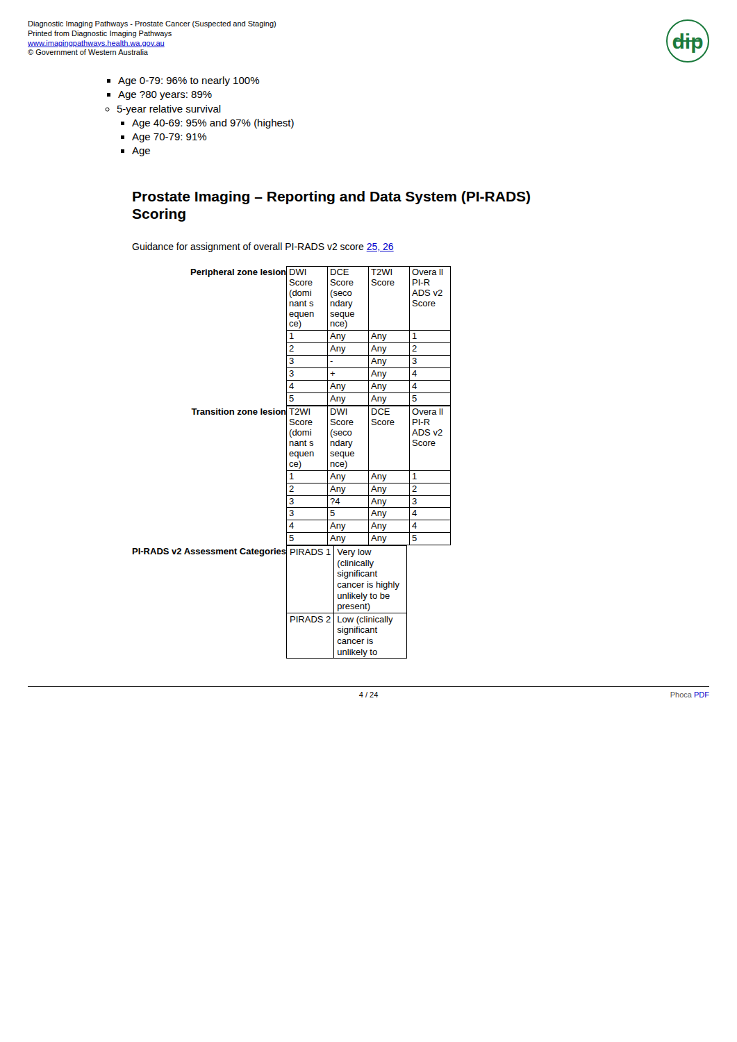Diagnostic Imaging Pathways - Prostate Cancer (Suspected and Staging)
Printed from Diagnostic Imaging Pathways
www.imagingpathways.health.wa.gov.au
© Government of Western Australia
dip
Age 0-79: 96% to nearly 100%
Age ?80 years: 89%
5-year relative survival
Age 40-69: 95% and 97% (highest)
Age 70-79: 91%
Age
Prostate Imaging – Reporting and Data System (PI-RADS) Scoring
Guidance for assignment of overall PI-RADS v2 score 25, 26
| Peripheral zone lesion | / DWI Score (domi nant s equen ce) / DCE Score (seco ndary seque nce) / T2WI Score / Overa ll PI-R ADS v2 Score / / 1 / Any / Any / 1 / / 2 / Any / Any / 2 / / 3 / - / Any / 3 / / 3 / + / Any / 4 / / 4 / Any / Any / 4 / / 5 / Any / Any / 5 / |
| Transition zone lesion | / T2WI Score (domi nant s equen ce) / DWI Score (seco ndary seque nce) / DCE Score / Overa ll PI-R ADS v2 Score / / 1 / Any / Any / 1 / / 2 / Any / Any / 2 / / 3 / ?4 / Any / 3 / / 3 / 5 / Any / 4 / / 4 / Any / Any / 4 / / 5 / Any / Any / 5 / |
| PI-RADS v2 Assessment Categories | / PIRADS 1 / Very low (clinically significant cancer is highly unlikely to be present) / / PIRADS 2 / Low (clinically significant cancer is unlikely to / |
4 / 24
Phoca PDF